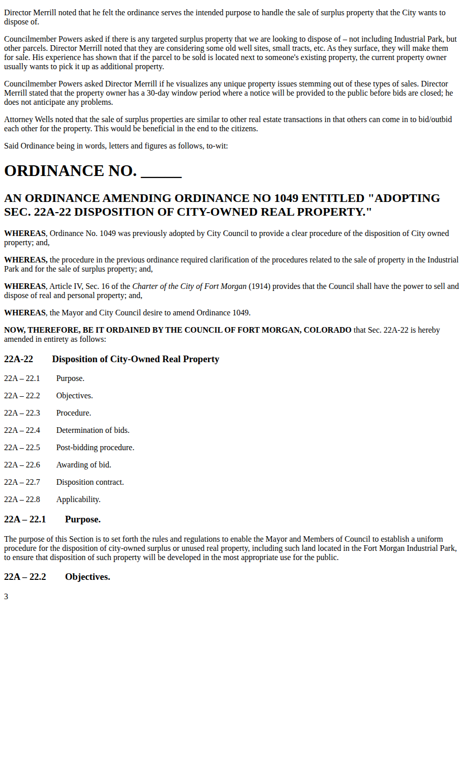Director Merrill noted that he felt the ordinance serves the intended purpose to handle the sale of surplus property that the City wants to dispose of.
Councilmember Powers asked if there is any targeted surplus property that we are looking to dispose of – not including Industrial Park, but other parcels. Director Merrill noted that they are considering some old well sites, small tracts, etc. As they surface, they will make them for sale. His experience has shown that if the parcel to be sold is located next to someone's existing property, the current property owner usually wants to pick it up as additional property.
Councilmember Powers asked Director Merrill if he visualizes any unique property issues stemming out of these types of sales. Director Merrill stated that the property owner has a 30-day window period where a notice will be provided to the public before bids are closed; he does not anticipate any problems.
Attorney Wells noted that the sale of surplus properties are similar to other real estate transactions in that others can come in to bid/outbid each other for the property. This would be beneficial in the end to the citizens.
Said Ordinance being in words, letters and figures as follows, to-wit:
ORDINANCE NO. _____
AN ORDINANCE AMENDING ORDINANCE NO 1049 ENTITLED "ADOPTING SEC. 22A-22 DISPOSITION OF CITY-OWNED REAL PROPERTY."
WHEREAS, Ordinance No. 1049 was previously adopted by City Council to provide a clear procedure of the disposition of City owned property; and,
WHEREAS, the procedure in the previous ordinance required clarification of the procedures related to the sale of property in the Industrial Park and for the sale of surplus property; and,
WHEREAS, Article IV, Sec. 16 of the Charter of the City of Fort Morgan (1914) provides that the Council shall have the power to sell and dispose of real and personal property; and,
WHEREAS, the Mayor and City Council desire to amend Ordinance 1049.
NOW, THEREFORE, BE IT ORDAINED BY THE COUNCIL OF FORT MORGAN, COLORADO that Sec. 22A-22 is hereby amended in entirety as follows:
22A-22 Disposition of City-Owned Real Property
22A – 22.1 Purpose.
22A – 22.2 Objectives.
22A – 22.3 Procedure.
22A – 22.4 Determination of bids.
22A – 22.5 Post-bidding procedure.
22A – 22.6 Awarding of bid.
22A – 22.7 Disposition contract.
22A – 22.8 Applicability.
22A – 22.1 Purpose.
The purpose of this Section is to set forth the rules and regulations to enable the Mayor and Members of Council to establish a uniform procedure for the disposition of city-owned surplus or unused real property, including such land located in the Fort Morgan Industrial Park, to ensure that disposition of such property will be developed in the most appropriate use for the public.
22A – 22.2 Objectives.
3